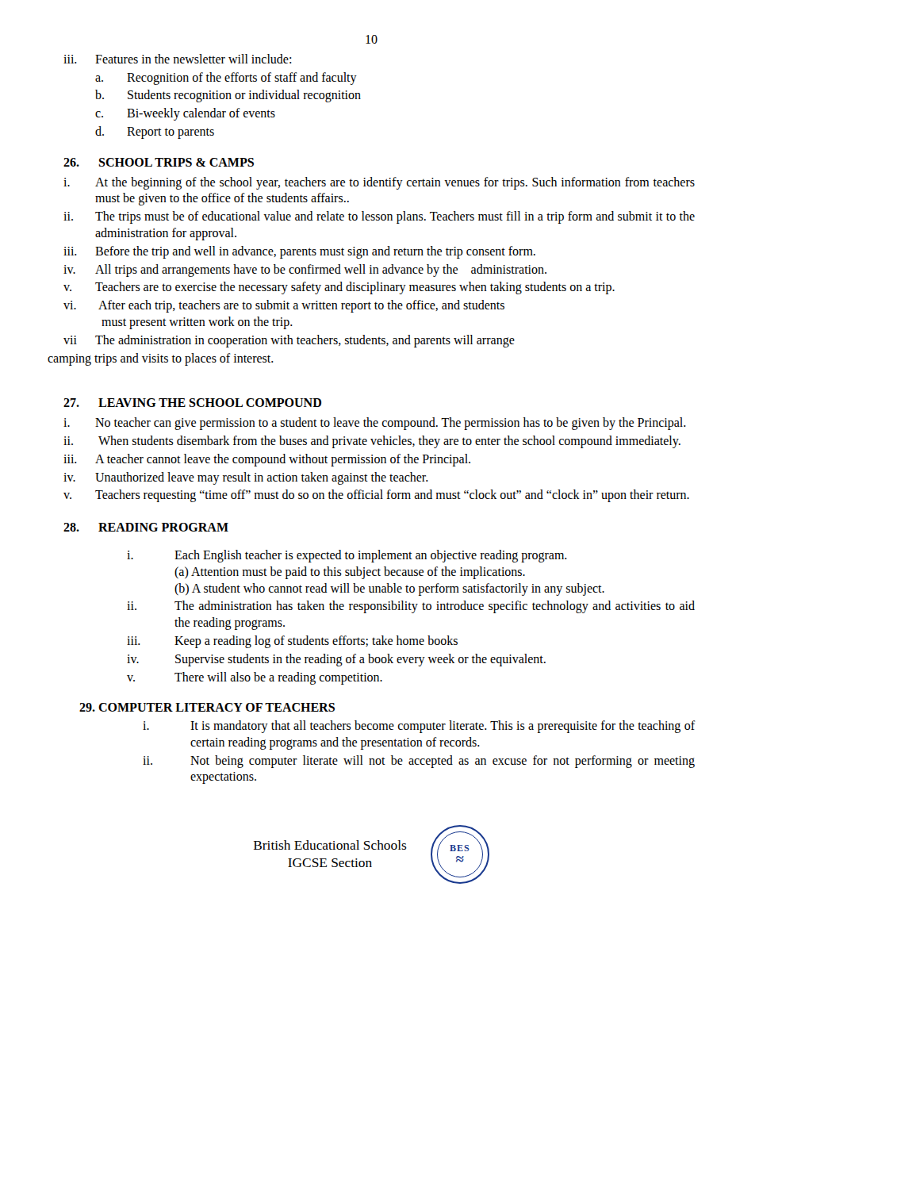10
iii.
Features in the newsletter will include:
a.
Recognition of the efforts of staff and faculty
b.
Students recognition or individual recognition
c.
Bi-weekly calendar of events
d.
Report to parents
26.
SCHOOL TRIPS & CAMPS
i.
At the beginning of the school year, teachers are to identify certain venues for trips. Such information from teachers must be given to the office of the students affairs..
ii.
The trips must be of educational value and relate to lesson plans. Teachers must fill in a trip form and submit it to the administration for approval.
iii.
Before the trip and well in advance, parents must sign and return the trip consent form.
iv.
All trips and arrangements have to be confirmed well in advance by the administration.
v.
Teachers are to exercise the necessary safety and disciplinary measures when taking students on a trip.
vi.
After each trip, teachers are to submit a written report to the office, and students
must present written work on the trip.
vii
The administration in cooperation with teachers, students, and parents will arrange
camping trips and visits to places of interest.
27.
LEAVING THE SCHOOL COMPOUND
i.
No teacher can give permission to a student to leave the compound. The permission has to be given by the Principal.
ii.
When students disembark from the buses and private vehicles, they are to enter the school compound immediately.
iii.
A teacher cannot leave the compound without permission of the Principal.
iv.
Unauthorized leave may result in action taken against the teacher.
v.
Teachers requesting “time off” must do so on the official form and must “clock out” and “clock in” upon their return.
28.
READING PROGRAM
i.
Each English teacher is expected to implement an objective reading program.
(a) Attention must be paid to this subject because of the implications.
(b) A student who cannot read will be unable to perform satisfactorily in any subject.
ii.
The administration has taken the responsibility to introduce specific technology and activities to aid the reading programs.
iii.
Keep a reading log of students efforts; take home books
iv.
Supervise students in the reading of a book every week or the equivalent.
v.
There will also be a reading competition.
29. COMPUTER LITERACY OF TEACHERS
i.
It is mandatory that all teachers become computer literate. This is a prerequisite for the teaching of certain reading programs and the presentation of records.
ii.
Not being computer literate will not be accepted as an excuse for not performing or meeting expectations.
British Educational Schools
IGCSE Section
BES
≈